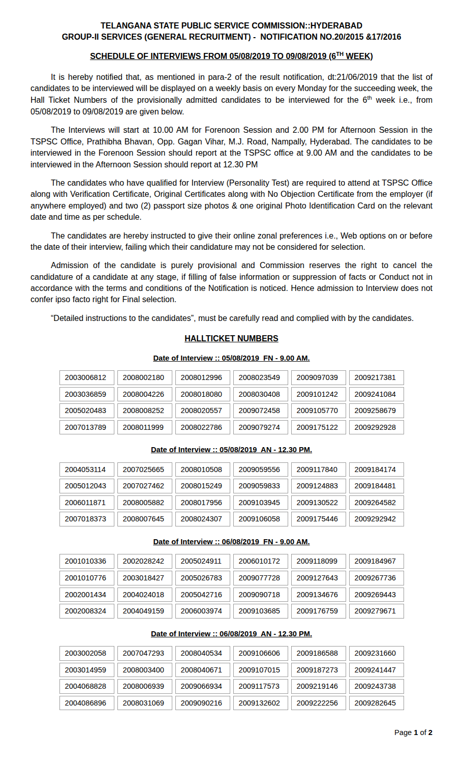Telangana State Public Service Commission::Hyderabad
Group-II Services (General Recruitment) - Notification No.20/2015 &17/2016
SCHEDULE OF INTERVIEWS FROM 05/08/2019 TO 09/08/2019 (6TH WEEK)
It is hereby notified that, as mentioned in para-2 of the result notification, dt:21/06/2019 that the list of candidates to be interviewed will be displayed on a weekly basis on every Monday for the succeeding week, the Hall Ticket Numbers of the provisionally admitted candidates to be interviewed for the 6th week i.e., from 05/08/2019 to 09/08/2019 are given below.
The Interviews will start at 10.00 AM for Forenoon Session and 2.00 PM for Afternoon Session in the TSPSC Office, Prathibha Bhavan, Opp. Gagan Vihar, M.J. Road, Nampally, Hyderabad. The candidates to be interviewed in the Forenoon Session should report at the TSPSC office at 9.00 AM and the candidates to be interviewed in the Afternoon Session should report at 12.30 PM
The candidates who have qualified for Interview (Personality Test) are required to attend at TSPSC Office along with Verification Certificate, Original Certificates along with No Objection Certificate from the employer (if anywhere employed) and two (2) passport size photos & one original Photo Identification Card on the relevant date and time as per schedule.
The candidates are hereby instructed to give their online zonal preferences i.e., Web options on or before the date of their interview, failing which their candidature may not be considered for selection.
Admission of the candidate is purely provisional and Commission reserves the right to cancel the candidature of a candidate at any stage, if filling of false information or suppression of facts or Conduct not in accordance with the terms and conditions of the Notification is noticed. Hence admission to Interview does not confer ipso facto right for Final selection.
“Detailed instructions to the candidates”, must be carefully read and complied with by the candidates.
HALLTICKET NUMBERS
Date of Interview :: 05/08/2019 FN - 9.00 AM.
| 2003006812 | 2008002180 | 2008012996 | 2008023549 | 2009097039 | 2009217381 |
| 2003036859 | 2008004226 | 2008018080 | 2008030408 | 2009101242 | 2009241084 |
| 2005020483 | 2008008252 | 2008020557 | 2009072458 | 2009105770 | 2009258679 |
| 2007013789 | 2008011999 | 2008022786 | 2009079274 | 2009175122 | 2009292928 |
Date of Interview :: 05/08/2019 AN - 12.30 PM.
| 2004053114 | 2007025665 | 2008010508 | 2009059556 | 2009117840 | 2009184174 |
| 2005012043 | 2007027462 | 2008015249 | 2009059833 | 2009124883 | 2009184481 |
| 2006011871 | 2008005882 | 2008017956 | 2009103945 | 2009130522 | 2009264582 |
| 2007018373 | 2008007645 | 2008024307 | 2009106058 | 2009175446 | 2009292942 |
Date of Interview :: 06/08/2019 FN - 9.00 AM.
| 2001010336 | 2002028242 | 2005024911 | 2006010172 | 2009118099 | 2009184967 |
| 2001010776 | 2003018427 | 2005026783 | 2009077728 | 2009127643 | 2009267736 |
| 2002001434 | 2004024018 | 2005042716 | 2009090718 | 2009134676 | 2009269443 |
| 2002008324 | 2004049159 | 2006003974 | 2009103685 | 2009176759 | 2009279671 |
Date of Interview :: 06/08/2019 AN - 12.30 PM.
| 2003002058 | 2007047293 | 2008040534 | 2009106606 | 2009186588 | 2009231660 |
| 2003014959 | 2008003400 | 2008040671 | 2009107015 | 2009187273 | 2009241447 |
| 2004068828 | 2008006939 | 2009066934 | 2009117573 | 2009219146 | 2009243738 |
| 2004086896 | 2008031069 | 2009090216 | 2009132602 | 2009222256 | 2009282645 |
Page 1 of 2